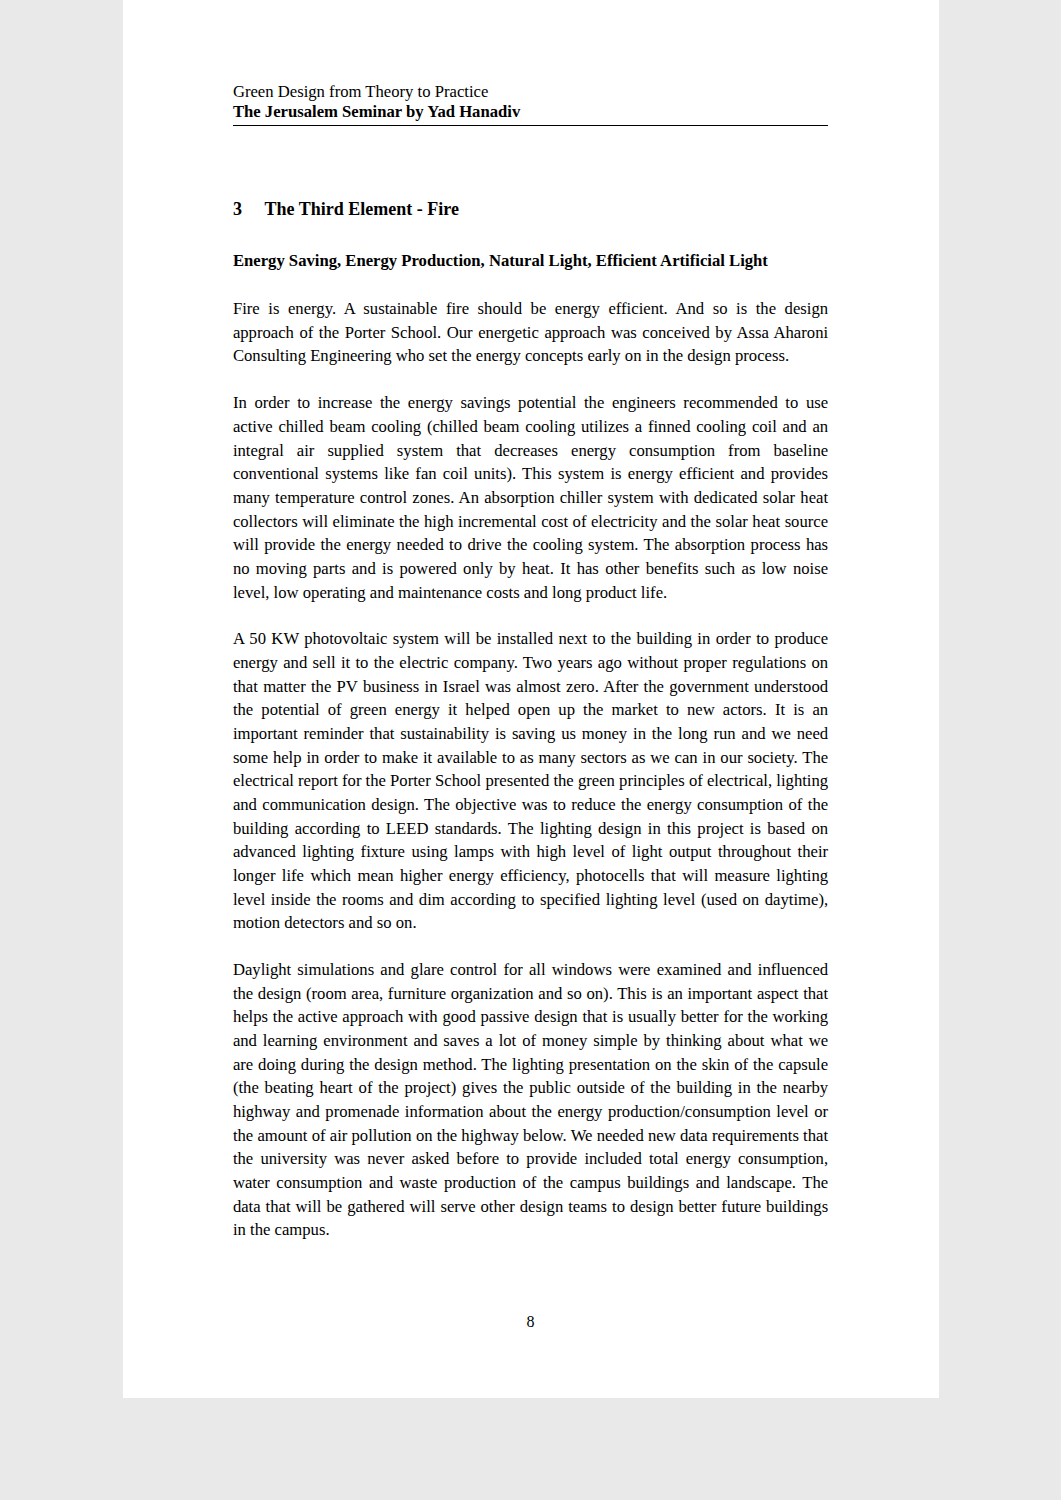Green Design from Theory to Practice The Jerusalem Seminar by Yad Hanadiv
3 The Third Element - Fire
Energy Saving, Energy Production, Natural Light, Efficient Artificial Light
Fire is energy. A sustainable fire should be energy efficient. And so is the design approach of the Porter School. Our energetic approach was conceived by Assa Aharoni Consulting Engineering who set the energy concepts early on in the design process.
In order to increase the energy savings potential the engineers recommended to use active chilled beam cooling (chilled beam cooling utilizes a finned cooling coil and an integral air supplied system that decreases energy consumption from baseline conventional systems like fan coil units). This system is energy efficient and provides many temperature control zones. An absorption chiller system with dedicated solar heat collectors will eliminate the high incremental cost of electricity and the solar heat source will provide the energy needed to drive the cooling system. The absorption process has no moving parts and is powered only by heat. It has other benefits such as low noise level, low operating and maintenance costs and long product life.
A 50 KW photovoltaic system will be installed next to the building in order to produce energy and sell it to the electric company. Two years ago without proper regulations on that matter the PV business in Israel was almost zero. After the government understood the potential of green energy it helped open up the market to new actors. It is an important reminder that sustainability is saving us money in the long run and we need some help in order to make it available to as many sectors as we can in our society. The electrical report for the Porter School presented the green principles of electrical, lighting and communication design. The objective was to reduce the energy consumption of the building according to LEED standards. The lighting design in this project is based on advanced lighting fixture using lamps with high level of light output throughout their longer life which mean higher energy efficiency, photocells that will measure lighting level inside the rooms and dim according to specified lighting level (used on daytime), motion detectors and so on.
Daylight simulations and glare control for all windows were examined and influenced the design (room area, furniture organization and so on). This is an important aspect that helps the active approach with good passive design that is usually better for the working and learning environment and saves a lot of money simple by thinking about what we are doing during the design method. The lighting presentation on the skin of the capsule (the beating heart of the project) gives the public outside of the building in the nearby highway and promenade information about the energy production/consumption level or the amount of air pollution on the highway below. We needed new data requirements that the university was never asked before to provide included total energy consumption, water consumption and waste production of the campus buildings and landscape. The data that will be gathered will serve other design teams to design better future buildings in the campus.
8